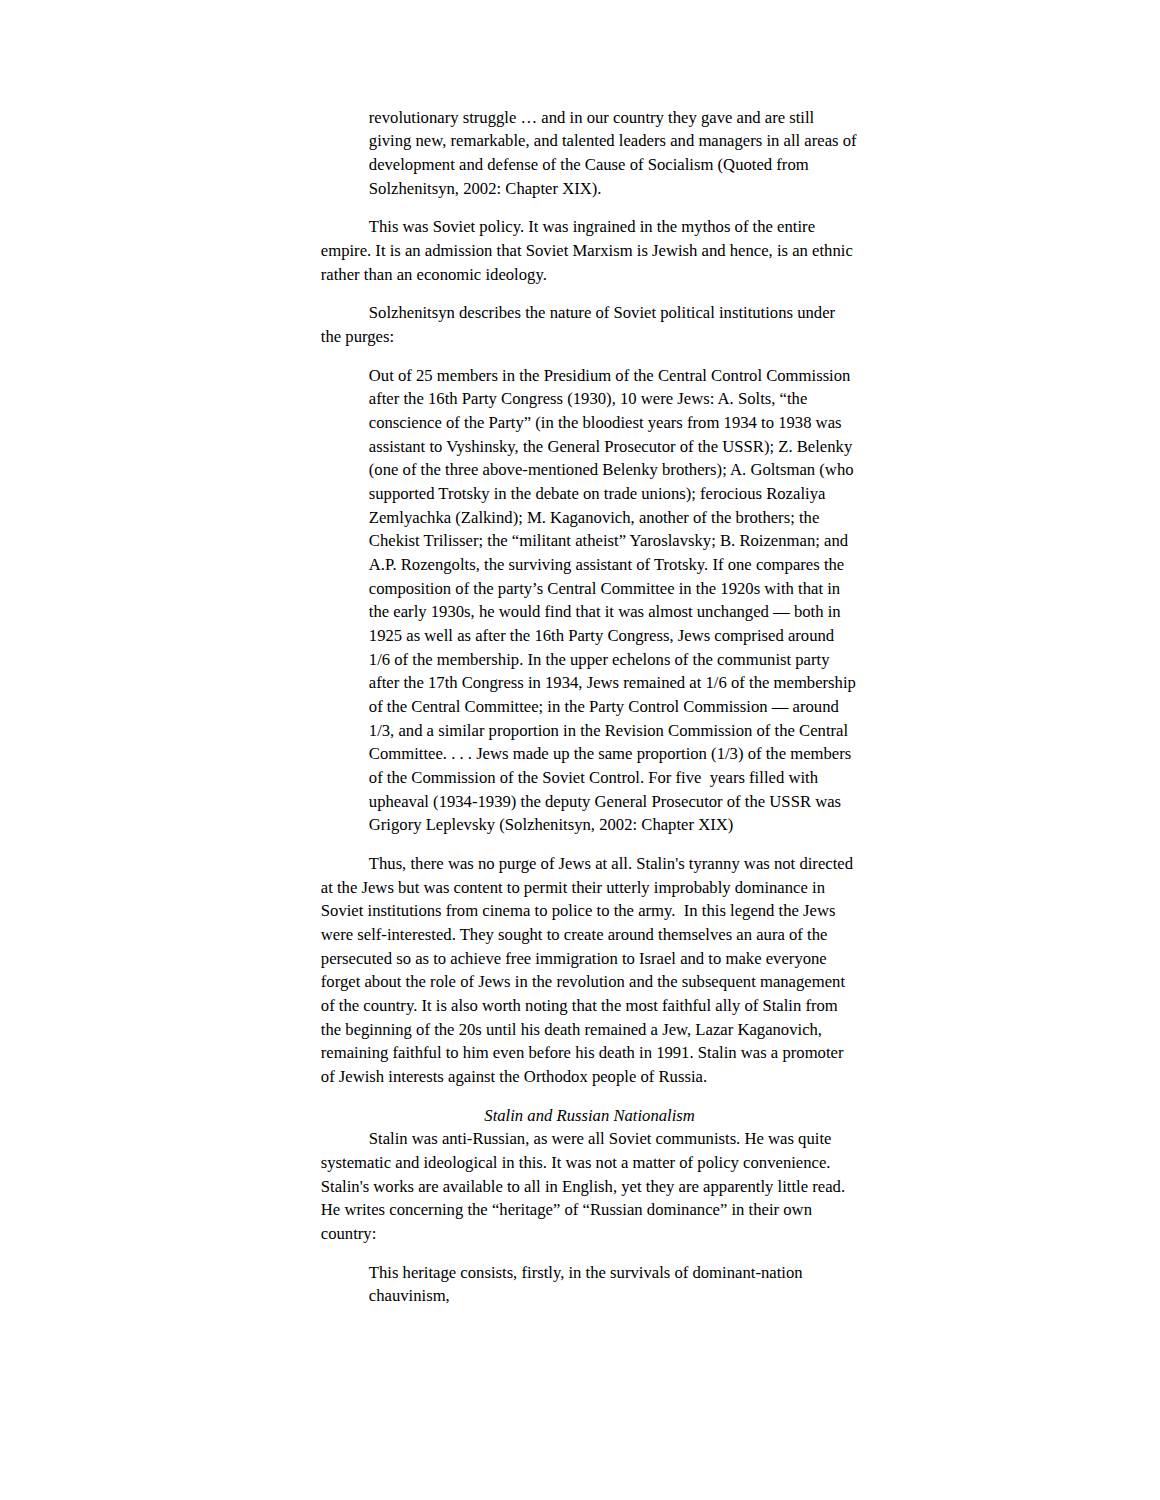revolutionary struggle … and in our country they gave and are still giving new, remarkable, and talented leaders and managers in all areas of development and defense of the Cause of Socialism (Quoted from Solzhenitsyn, 2002: Chapter XIX).
This was Soviet policy. It was ingrained in the mythos of the entire empire. It is an admission that Soviet Marxism is Jewish and hence, is an ethnic rather than an economic ideology.
Solzhenitsyn describes the nature of Soviet political institutions under the purges:
Out of 25 members in the Presidium of the Central Control Commission after the 16th Party Congress (1930), 10 were Jews: A. Solts, “the conscience of the Party” (in the bloodiest years from 1934 to 1938 was assistant to Vyshinsky, the General Prosecutor of the USSR); Z. Belenky (one of the three above-mentioned Belenky brothers); A. Goltsman (who supported Trotsky in the debate on trade unions); ferocious Rozaliya Zemlyachka (Zalkind); M. Kaganovich, another of the brothers; the Chekist Trilisser; the “militant atheist” Yaroslavsky; B. Roizenman; and A.P. Rozengolts, the surviving assistant of Trotsky. If one compares the composition of the party’s Central Committee in the 1920s with that in the early 1930s, he would find that it was almost unchanged — both in 1925 as well as after the 16th Party Congress, Jews comprised around 1/6 of the membership. In the upper echelons of the communist party after the 17th Congress in 1934, Jews remained at 1/6 of the membership of the Central Committee; in the Party Control Commission — around 1/3, and a similar proportion in the Revision Commission of the Central Committee. . . . Jews made up the same proportion (1/3) of the members of the Commission of the Soviet Control. For five years filled with upheaval (1934-1939) the deputy General Prosecutor of the USSR was Grigory Leplevsky (Solzhenitsyn, 2002: Chapter XIX)
Thus, there was no purge of Jews at all. Stalin's tyranny was not directed at the Jews but was content to permit their utterly improbably dominance in Soviet institutions from cinema to police to the army. In this legend the Jews were self-interested. They sought to create around themselves an aura of the persecuted so as to achieve free immigration to Israel and to make everyone forget about the role of Jews in the revolution and the subsequent management of the country. It is also worth noting that the most faithful ally of Stalin from the beginning of the 20s until his death remained a Jew, Lazar Kaganovich, remaining faithful to him even before his death in 1991. Stalin was a promoter of Jewish interests against the Orthodox people of Russia.
Stalin and Russian Nationalism
Stalin was anti-Russian, as were all Soviet communists. He was quite systematic and ideological in this. It was not a matter of policy convenience. Stalin's works are available to all in English, yet they are apparently little read. He writes concerning the “heritage” of “Russian dominance” in their own country:
This heritage consists, firstly, in the survivals of dominant-nation chauvinism,